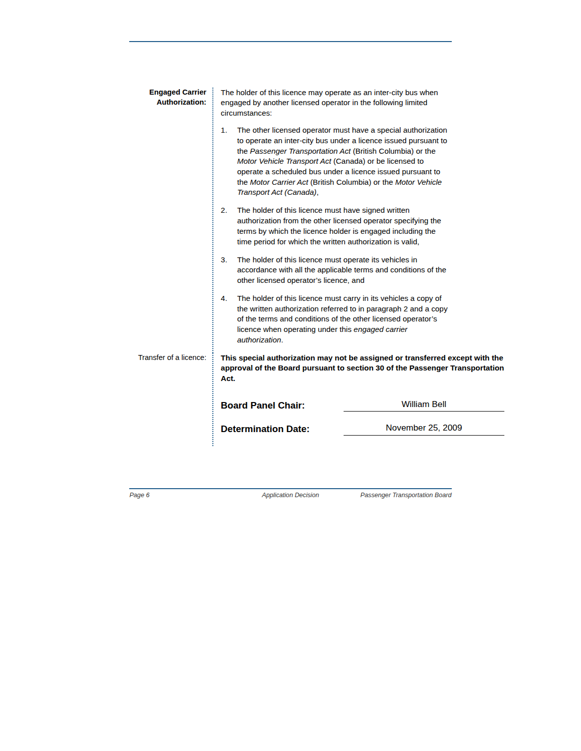Engaged Carrier
Authorization:
The holder of this licence may operate as an inter-city bus when engaged by another licensed operator in the following limited circumstances:
1. The other licensed operator must have a special authorization to operate an inter-city bus under a licence issued pursuant to the Passenger Transportation Act (British Columbia) or the Motor Vehicle Transport Act (Canada) or be licensed to operate a scheduled bus under a licence issued pursuant to the Motor Carrier Act (British Columbia) or the Motor Vehicle Transport Act (Canada),
2. The holder of this licence must have signed written authorization from the other licensed operator specifying the terms by which the licence holder is engaged including the time period for which the written authorization is valid,
3. The holder of this licence must operate its vehicles in accordance with all the applicable terms and conditions of the other licensed operator’s licence, and
4. The holder of this licence must carry in its vehicles a copy of the written authorization referred to in paragraph 2 and a copy of the terms and conditions of the other licensed operator’s licence when operating under this engaged carrier authorization.
Transfer of a licence:
This special authorization may not be assigned or transferred except with the approval of the Board pursuant to section 30 of the Passenger Transportation Act.
Board Panel Chair:
William Bell
Determination Date:
November 25, 2009
Page 6
Application Decision
Passenger Transportation Board